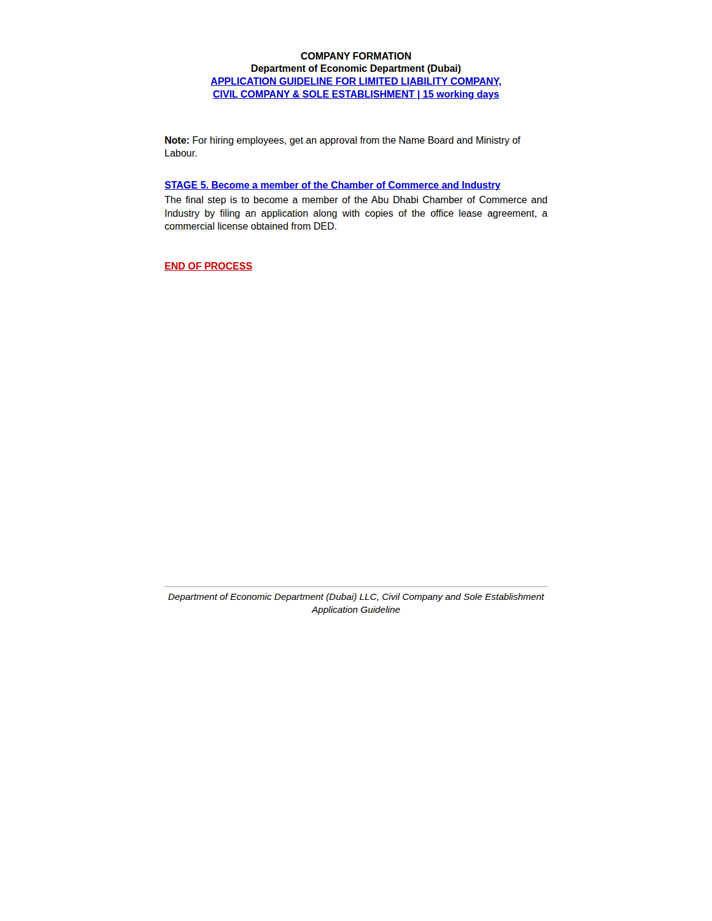COMPANY FORMATION
Department of Economic Department (Dubai)
APPLICATION GUIDELINE FOR LIMITED LIABILITY COMPANY,
CIVIL COMPANY & SOLE ESTABLISHMENT | 15 working days
Note: For hiring employees, get an approval from the Name Board and Ministry of Labour.
STAGE 5. Become a member of the Chamber of Commerce and Industry
The final step is to become a member of the Abu Dhabi Chamber of Commerce and Industry by filing an application along with copies of the office lease agreement, a commercial license obtained from DED.
END OF PROCESS
Department of Economic Department (Dubai) LLC, Civil Company and Sole Establishment Application Guideline